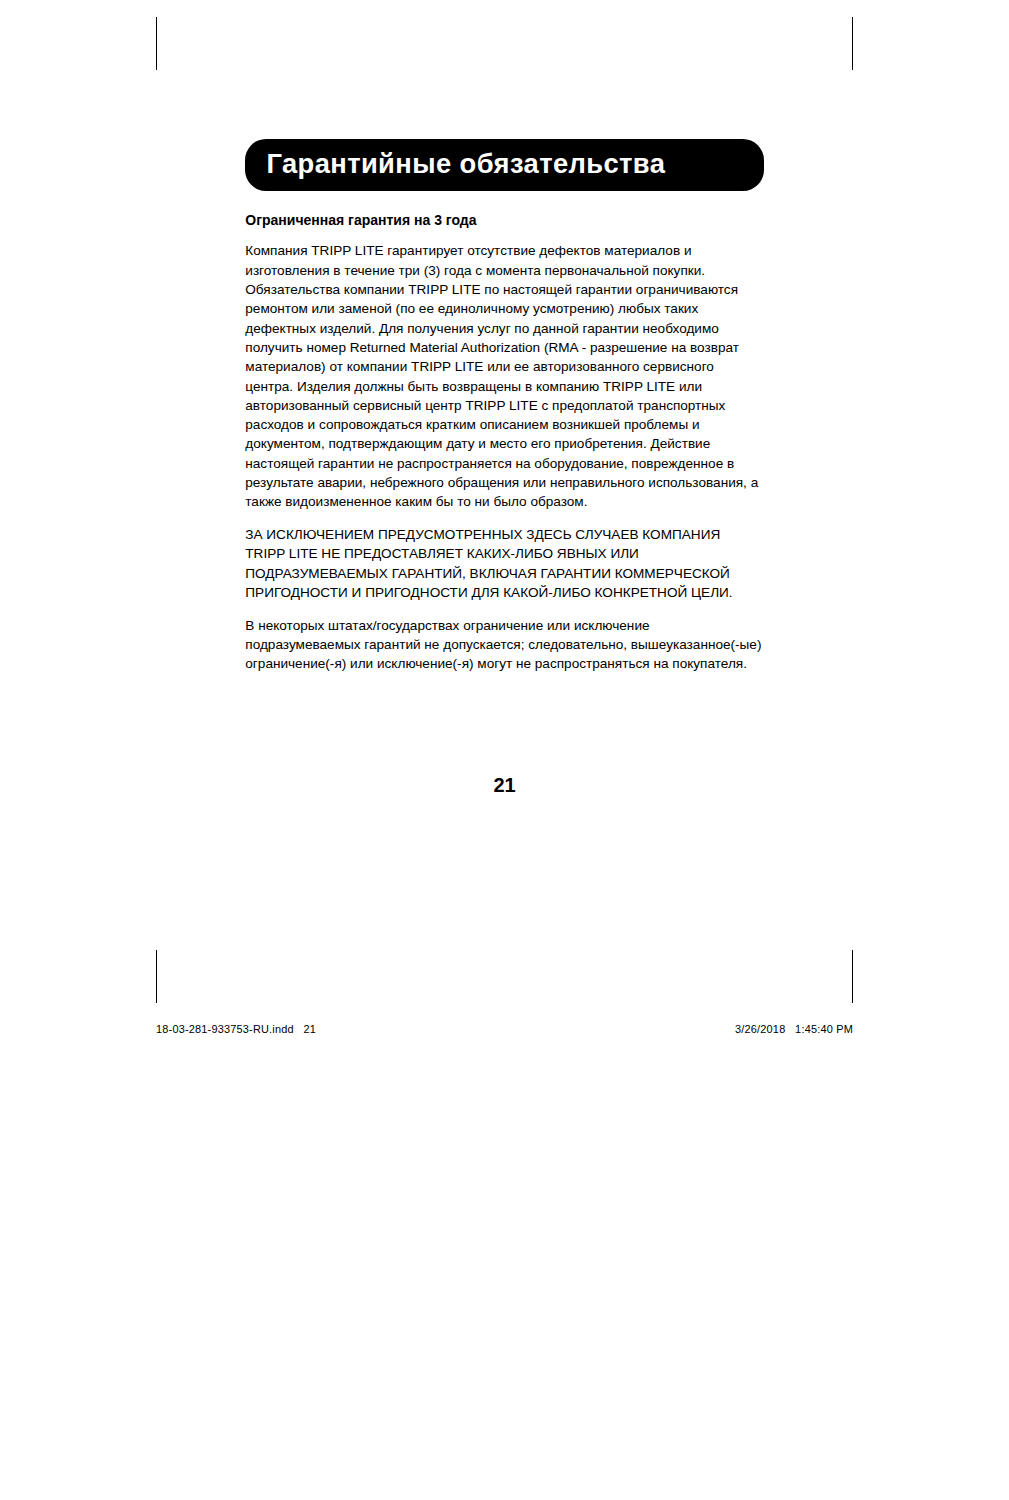Гарантийные обязательства
Ограниченная гарантия на 3 года
Компания TRIPP LITE гарантирует отсутствие дефектов материалов и изготовления в течение три (3) года с момента первоначальной покупки. Обязательства компании TRIPP LITE по настоящей гарантии ограничиваются ремонтом или заменой (по ее единоличному усмотрению) любых таких дефектных изделий. Для получения услуг по данной гарантии необходимо получить номер Returned Material Authorization (RMA - разрешение на возврат материалов) от компании TRIPP LITE или ее авторизованного сервисного центра. Изделия должны быть возвращены в компанию TRIPP LITE или авторизованный сервисный центр TRIPP LITE с предоплатой транспортных расходов и сопровождаться кратким описанием возникшей проблемы и документом, подтверждающим дату и место его приобретения. Действие настоящей гарантии не распространяется на оборудование, поврежденное в результате аварии, небрежного обращения или неправильного использования, а также видоизмененное каким бы то ни было образом.
ЗА ИСКЛЮЧЕНИЕМ ПРЕДУСМОТРЕННЫХ ЗДЕСЬ СЛУЧАЕВ КОМПАНИЯ TRIPP LITE НЕ ПРЕДОСТАВЛЯЕТ КАКИХ-ЛИБО ЯВНЫХ ИЛИ ПОДРАЗУМЕВАЕМЫХ ГАРАНТИЙ, ВКЛЮЧАЯ ГАРАНТИИ КОММЕРЧЕСКОЙ ПРИГОДНОСТИ И ПРИГОДНОСТИ ДЛЯ КАКОЙ-ЛИБО КОНКРЕТНОЙ ЦЕЛИ.
В некоторых штатах/государствах ограничение или исключение подразумеваемых гарантий не допускается; следовательно, вышеуказанное(-ые) ограничение(-я) или исключение(-я) могут не распространяться на покупателя.
21
18-03-281-933753-RU.indd 21
3/26/2018 1:45:40 PM